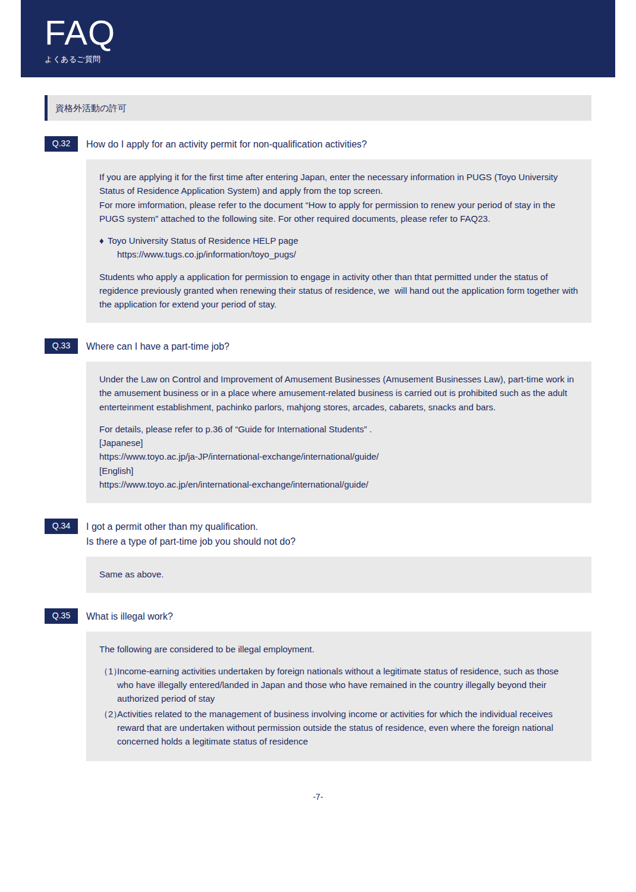FAQ
よくあるご質問
資格外活動の許可
Q.32
How do I apply for an activity permit for non-qualification activities?
If you are applying it for the first time after entering Japan, enter the necessary information in PUGS (Toyo University Status of Residence Application System) and apply from the top screen.
For more imformation, please refer to the document “How to apply for permission to renew your period of stay in the PUGS system” attached to the following site. For other required documents, please refer to FAQ23.
♦Toyo University Status of Residence HELP page
https://www.tugs.co.jp/information/toyo_pugs/
Students who apply a application for permission to engage in activity other than thtat permitted under the status of regidence previously granted when renewing their status of residence, we will hand out the application form together with the application for extend your period of stay.
Q.33
Where can I have a part-time job?
Under the Law on Control and Improvement of Amusement Businesses (Amusement Businesses Law), part-time work in the amusement business or in a place where amusement-related business is carried out is prohibited such as the adult enterteinment establishment, pachinko parlors, mahjong stores, arcades, cabarets, snacks and bars.
For details, please refer to p.36 of “Guide for International Students” .
[Japanese]
https://www.toyo.ac.jp/ja-JP/international-exchange/international/guide/
[English]
https://www.toyo.ac.jp/en/international-exchange/international/guide/
Q.34
I got a permit other than my qualification.
Is there a type of part-time job you should not do?
Same as above.
Q.35
What is illegal work?
The following are considered to be illegal employment.
（1）Income-earning activities undertaken by foreign nationals without a legitimate status of residence, such as those who have illegally entered/landed in Japan and those who have remained in the country illegally beyond their authorized period of stay
（2）Activities related to the management of business involving income or activities for which the individual receives reward that are undertaken without permission outside the status of residence, even where the foreign national concerned holds a legitimate status of residence
-7-